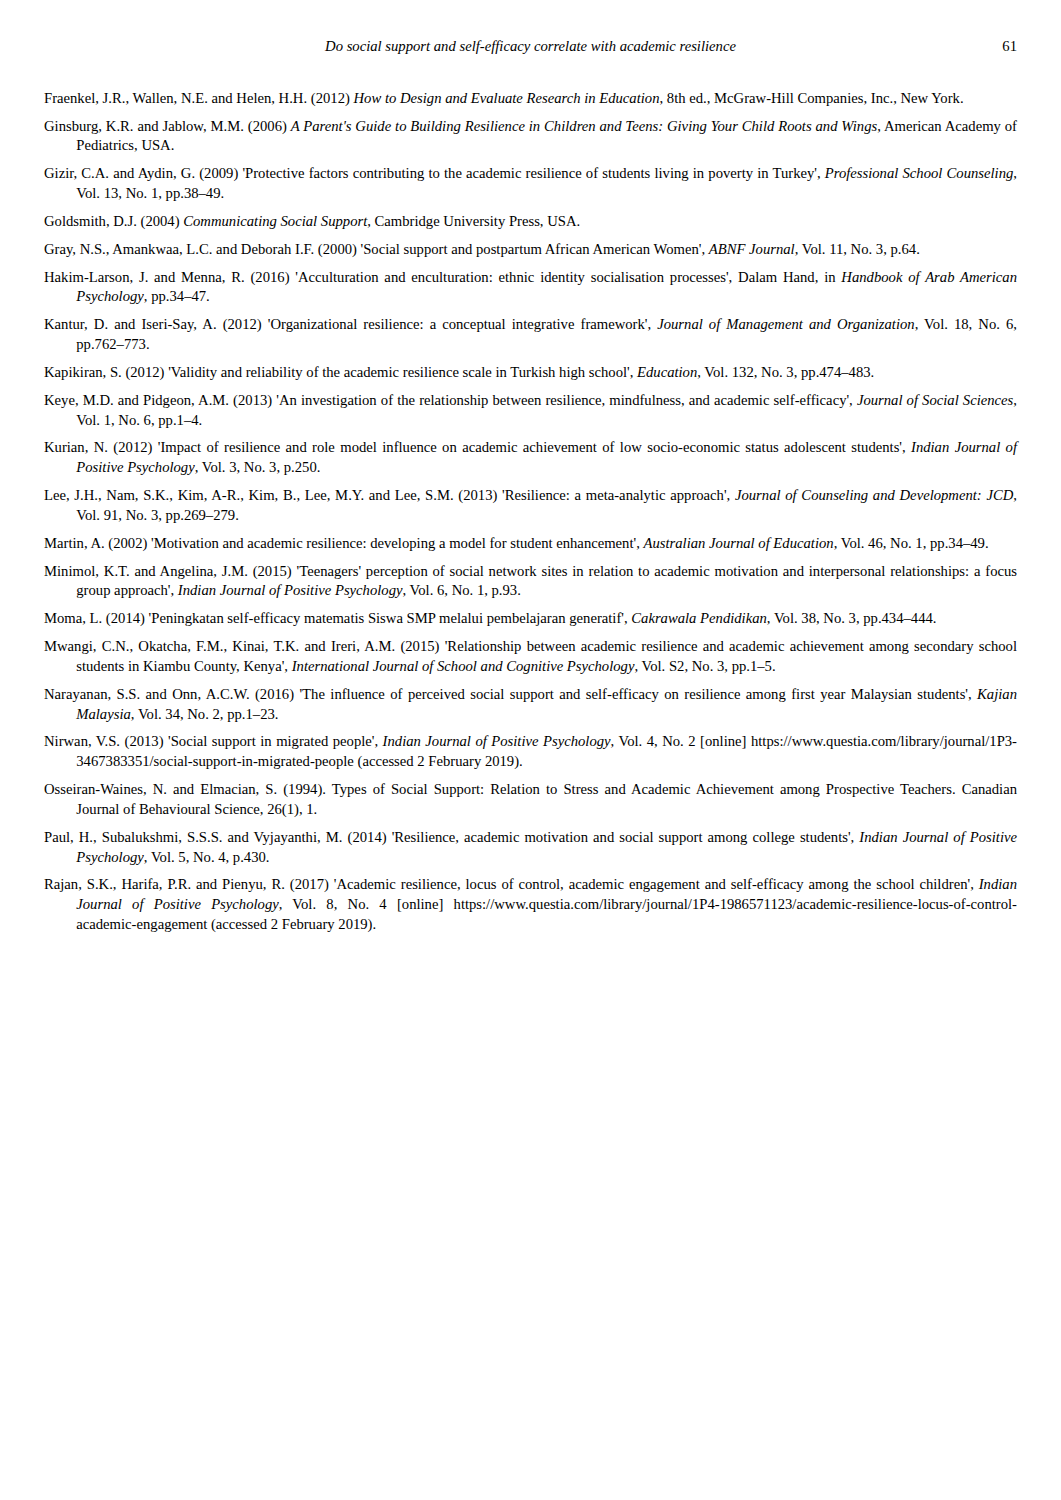Do social support and self-efficacy correlate with academic resilience 61
Fraenkel, J.R., Wallen, N.E. and Helen, H.H. (2012) How to Design and Evaluate Research in Education, 8th ed., McGraw-Hill Companies, Inc., New York.
Ginsburg, K.R. and Jablow, M.M. (2006) A Parent's Guide to Building Resilience in Children and Teens: Giving Your Child Roots and Wings, American Academy of Pediatrics, USA.
Gizir, C.A. and Aydin, G. (2009) 'Protective factors contributing to the academic resilience of students living in poverty in Turkey', Professional School Counseling, Vol. 13, No. 1, pp.38–49.
Goldsmith, D.J. (2004) Communicating Social Support, Cambridge University Press, USA.
Gray, N.S., Amankwaa, L.C. and Deborah I.F. (2000) 'Social support and postpartum African American Women', ABNF Journal, Vol. 11, No. 3, p.64.
Hakim-Larson, J. and Menna, R. (2016) 'Acculturation and enculturation: ethnic identity socialisation processes', Dalam Hand, in Handbook of Arab American Psychology, pp.34–47.
Kantur, D. and Iseri-Say, A. (2012) 'Organizational resilience: a conceptual integrative framework', Journal of Management and Organization, Vol. 18, No. 6, pp.762–773.
Kapikiran, S. (2012) 'Validity and reliability of the academic resilience scale in Turkish high school', Education, Vol. 132, No. 3, pp.474–483.
Keye, M.D. and Pidgeon, A.M. (2013) 'An investigation of the relationship between resilience, mindfulness, and academic self-efficacy', Journal of Social Sciences, Vol. 1, No. 6, pp.1–4.
Kurian, N. (2012) 'Impact of resilience and role model influence on academic achievement of low socio-economic status adolescent students', Indian Journal of Positive Psychology, Vol. 3, No. 3, p.250.
Lee, J.H., Nam, S.K., Kim, A-R., Kim, B., Lee, M.Y. and Lee, S.M. (2013) 'Resilience: a meta-analytic approach', Journal of Counseling and Development: JCD, Vol. 91, No. 3, pp.269–279.
Martin, A. (2002) 'Motivation and academic resilience: developing a model for student enhancement', Australian Journal of Education, Vol. 46, No. 1, pp.34–49.
Minimol, K.T. and Angelina, J.M. (2015) 'Teenagers' perception of social network sites in relation to academic motivation and interpersonal relationships: a focus group approach', Indian Journal of Positive Psychology, Vol. 6, No. 1, p.93.
Moma, L. (2014) 'Peningkatan self-efficacy matematis Siswa SMP melalui pembelajaran generatif', Cakrawala Pendidikan, Vol. 38, No. 3, pp.434–444.
Mwangi, C.N., Okatcha, F.M., Kinai, T.K. and Ireri, A.M. (2015) 'Relationship between academic resilience and academic achievement among secondary school students in Kiambu County, Kenya', International Journal of School and Cognitive Psychology, Vol. S2, No. 3, pp.1–5.
Narayanan, S.S. and Onn, A.C.W. (2016) 'The influence of perceived social support and self-efficacy on resilience among first year Malaysian students', Kajian Malaysia, Vol. 34, No. 2, pp.1–23.
Nirwan, V.S. (2013) 'Social support in migrated people', Indian Journal of Positive Psychology, Vol. 4, No. 2 [online] https://www.questia.com/library/journal/1P3-3467383351/social-support-in-migrated-people (accessed 2 February 2019).
Osseiran-Waines, N. and Elmacian, S. (1994). Types of Social Support: Relation to Stress and Academic Achievement among Prospective Teachers. Canadian Journal of Behavioural Science, 26(1), 1.
Paul, H., Subalukshmi, S.S.S. and Vyjayanthi, M. (2014) 'Resilience, academic motivation and social support among college students', Indian Journal of Positive Psychology, Vol. 5, No. 4, p.430.
Rajan, S.K., Harifa, P.R. and Pienyu, R. (2017) 'Academic resilience, locus of control, academic engagement and self-efficacy among the school children', Indian Journal of Positive Psychology, Vol. 8, No. 4 [online] https://www.questia.com/library/journal/1P4-1986571123/academic-resilience-locus-of-control-academic-engagement (accessed 2 February 2019).